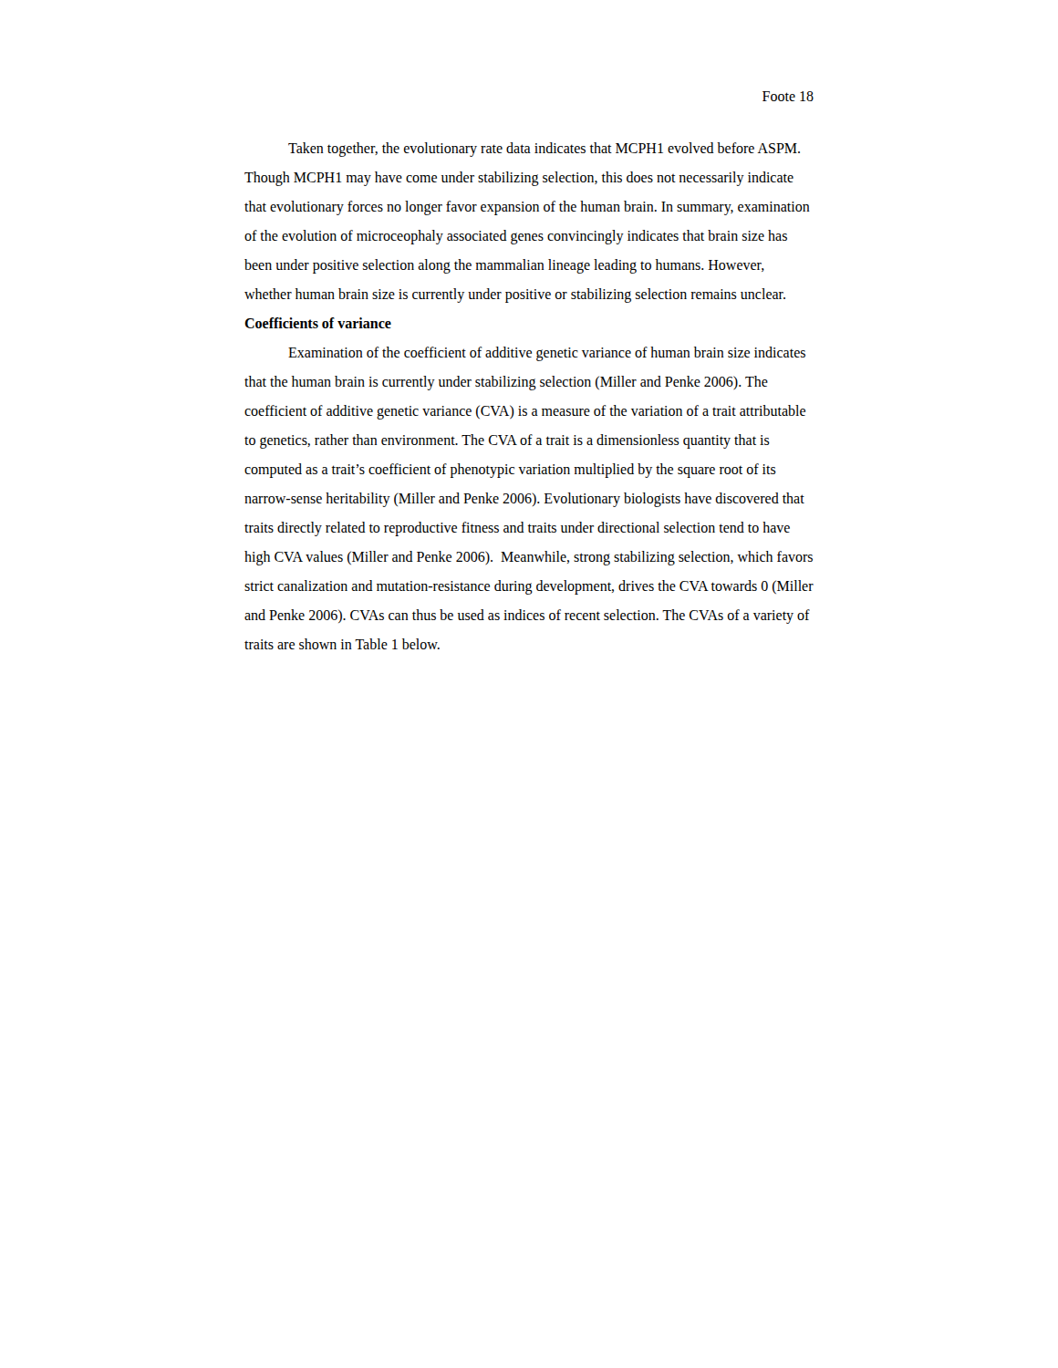Foote 18
Taken together, the evolutionary rate data indicates that MCPH1 evolved before ASPM. Though MCPH1 may have come under stabilizing selection, this does not necessarily indicate that evolutionary forces no longer favor expansion of the human brain. In summary, examination of the evolution of microceophaly associated genes convincingly indicates that brain size has been under positive selection along the mammalian lineage leading to humans. However, whether human brain size is currently under positive or stabilizing selection remains unclear.
Coefficients of variance
Examination of the coefficient of additive genetic variance of human brain size indicates that the human brain is currently under stabilizing selection (Miller and Penke 2006). The coefficient of additive genetic variance (CVA) is a measure of the variation of a trait attributable to genetics, rather than environment. The CVA of a trait is a dimensionless quantity that is computed as a trait’s coefficient of phenotypic variation multiplied by the square root of its narrow-sense heritability (Miller and Penke 2006). Evolutionary biologists have discovered that traits directly related to reproductive fitness and traits under directional selection tend to have high CVA values (Miller and Penke 2006). Meanwhile, strong stabilizing selection, which favors strict canalization and mutation-resistance during development, drives the CVA towards 0 (Miller and Penke 2006). CVAs can thus be used as indices of recent selection. The CVAs of a variety of traits are shown in Table 1 below.